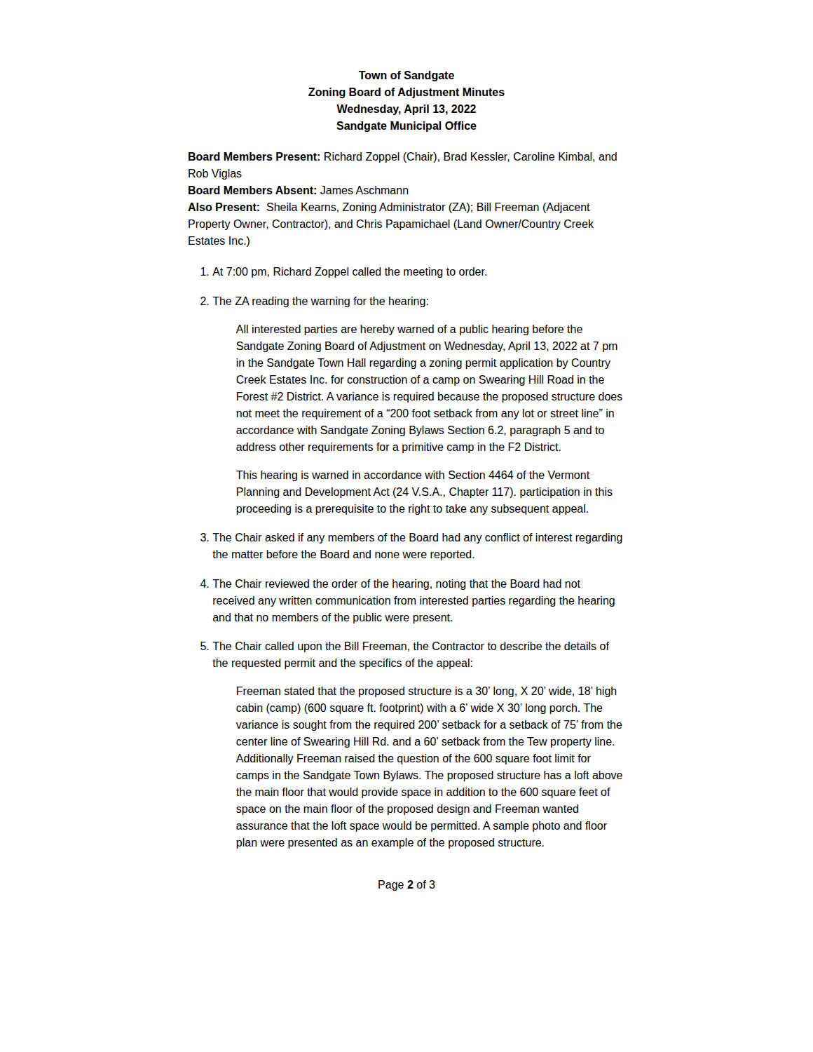Town of Sandgate
Zoning Board of Adjustment Minutes
Wednesday, April 13, 2022
Sandgate Municipal Office
Board Members Present: Richard Zoppel (Chair), Brad Kessler, Caroline Kimbal, and Rob Viglas
Board Members Absent: James Aschmann
Also Present: Sheila Kearns, Zoning Administrator (ZA); Bill Freeman (Adjacent Property Owner, Contractor), and Chris Papamichael (Land Owner/Country Creek Estates Inc.)
At 7:00 pm, Richard Zoppel called the meeting to order.
The ZA reading the warning for the hearing:
All interested parties are hereby warned of a public hearing before the Sandgate Zoning Board of Adjustment on Wednesday, April 13, 2022 at 7 pm in the Sandgate Town Hall regarding a zoning permit application by Country Creek Estates Inc. for construction of a camp on Swearing Hill Road in the Forest #2 District. A variance is required because the proposed structure does not meet the requirement of a “200 foot setback from any lot or street line” in accordance with Sandgate Zoning Bylaws Section 6.2, paragraph 5 and to address other requirements for a primitive camp in the F2 District.
This hearing is warned in accordance with Section 4464 of the Vermont Planning and Development Act (24 V.S.A., Chapter 117). participation in this proceeding is a prerequisite to the right to take any subsequent appeal.
The Chair asked if any members of the Board had any conflict of interest regarding the matter before the Board and none were reported.
The Chair reviewed the order of the hearing, noting that the Board had not received any written communication from interested parties regarding the hearing and that no members of the public were present.
The Chair called upon the Bill Freeman, the Contractor to describe the details of the requested permit and the specifics of the appeal:
Freeman stated that the proposed structure is a 30’ long, X 20’ wide, 18’ high cabin (camp) (600 square ft. footprint) with a 6’ wide X 30’ long porch. The variance is sought from the required 200’ setback for a setback of 75’ from the center line of Swearing Hill Rd. and a 60’ setback from the Tew property line. Additionally Freeman raised the question of the 600 square foot limit for camps in the Sandgate Town Bylaws. The proposed structure has a loft above the main floor that would provide space in addition to the 600 square feet of space on the main floor of the proposed design and Freeman wanted assurance that the loft space would be permitted. A sample photo and floor plan were presented as an example of the proposed structure.
Page 2 of 3